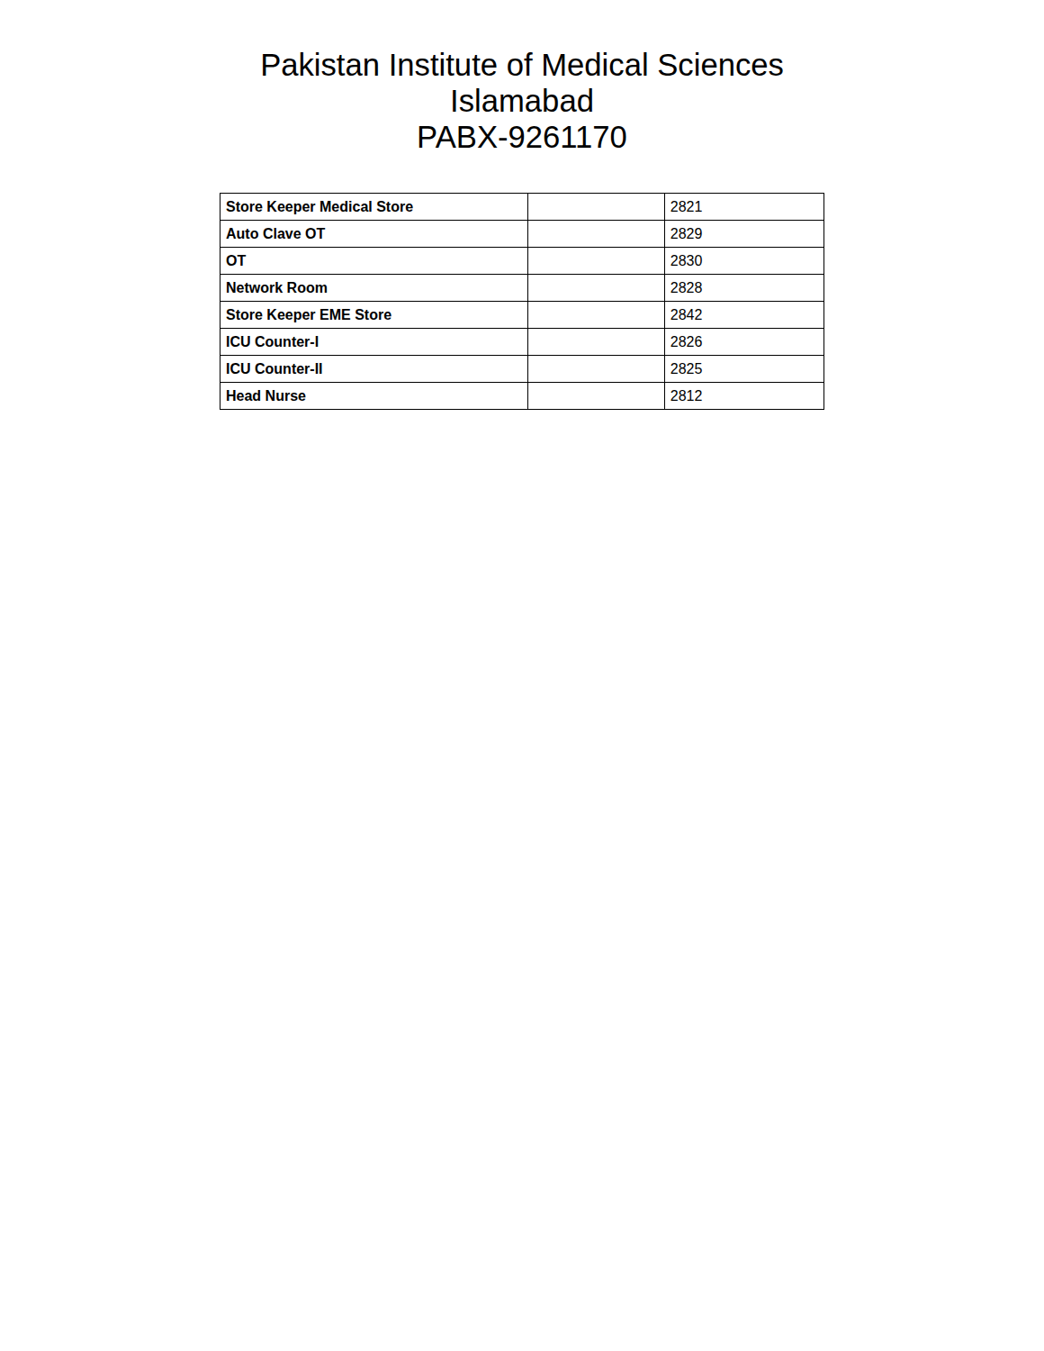Pakistan Institute of Medical Sciences IslamabadPABX-9261170
| Store Keeper Medical Store | | 2821 |
| Auto Clave OT | | 2829 |
| OT | | 2830 |
| Network Room | | 2828 |
| Store Keeper EME Store | | 2842 |
| ICU Counter-I | | 2826 |
| ICU Counter-II | | 2825 |
| Head Nurse | | 2812 |